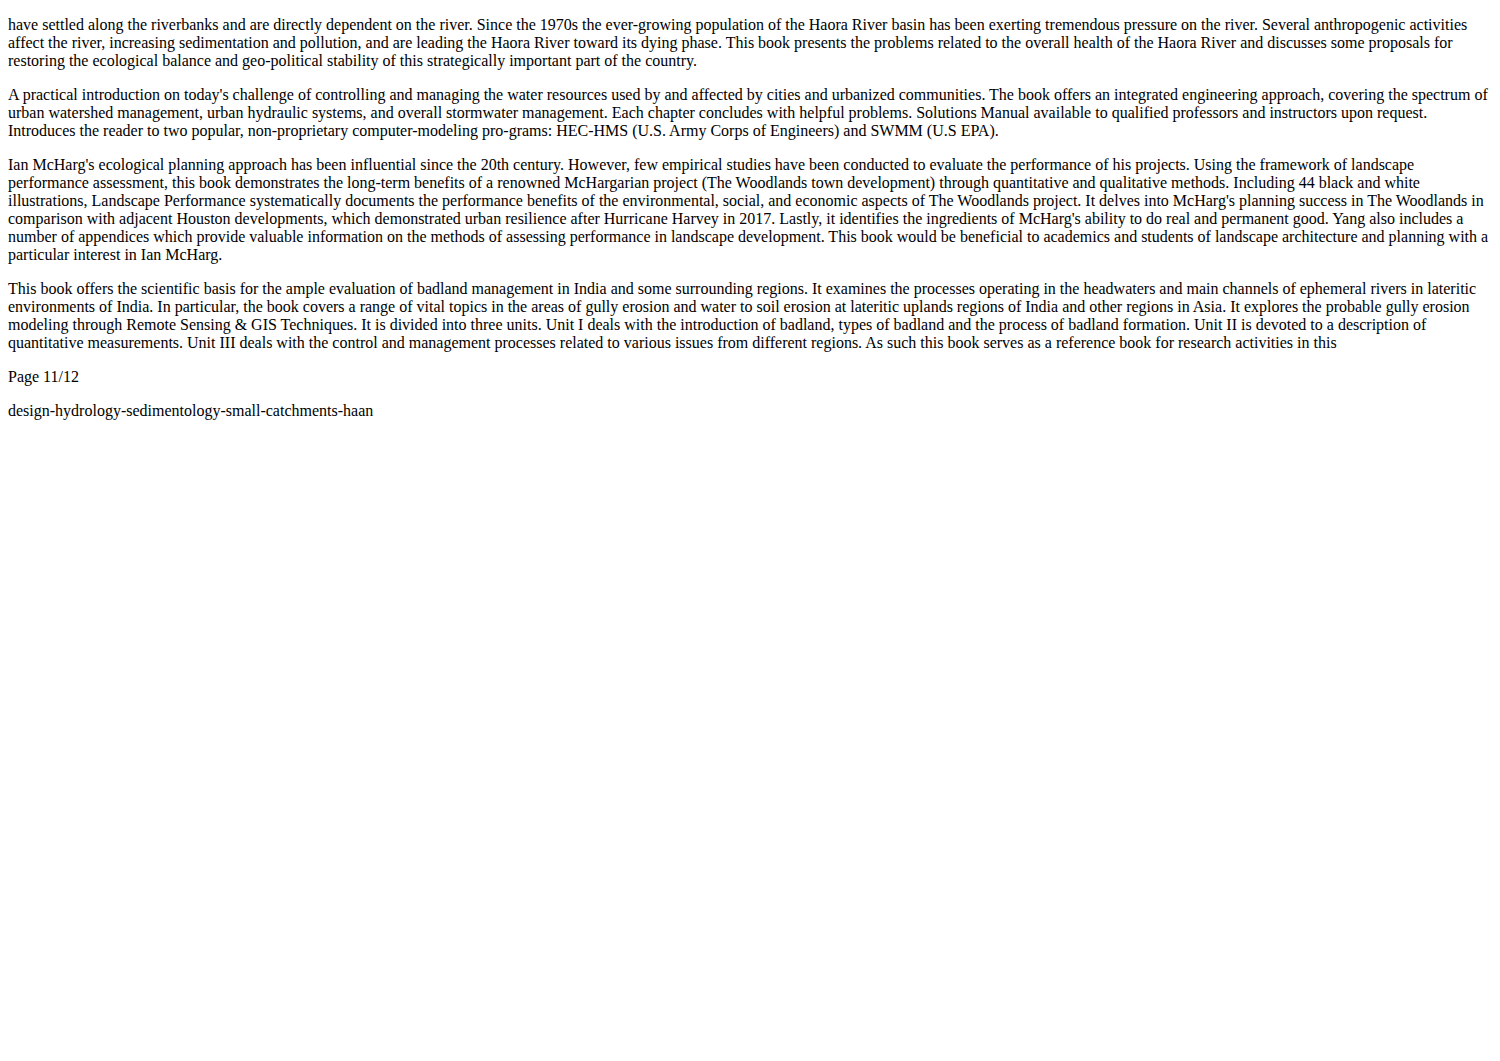have settled along the riverbanks and are directly dependent on the river. Since the 1970s the ever-growing population of the Haora River basin has been exerting tremendous pressure on the river. Several anthropogenic activities affect the river, increasing sedimentation and pollution, and are leading the Haora River toward its dying phase. This book presents the problems related to the overall health of the Haora River and discusses some proposals for restoring the ecological balance and geo-political stability of this strategically important part of the country.
A practical introduction on today's challenge of controlling and managing the water resources used by and affected by cities and urbanized communities. The book offers an integrated engineering approach, covering the spectrum of urban watershed management, urban hydraulic systems, and overall stormwater management. Each chapter concludes with helpful problems. Solutions Manual available to qualified professors and instructors upon request. Introduces the reader to two popular, non-proprietary computer-modeling pro-grams: HEC-HMS (U.S. Army Corps of Engineers) and SWMM (U.S EPA).
Ian McHarg's ecological planning approach has been influential since the 20th century. However, few empirical studies have been conducted to evaluate the performance of his projects. Using the framework of landscape performance assessment, this book demonstrates the long-term benefits of a renowned McHargarian project (The Woodlands town development) through quantitative and qualitative methods. Including 44 black and white illustrations, Landscape Performance systematically documents the performance benefits of the environmental, social, and economic aspects of The Woodlands project. It delves into McHarg's planning success in The Woodlands in comparison with adjacent Houston developments, which demonstrated urban resilience after Hurricane Harvey in 2017. Lastly, it identifies the ingredients of McHarg's ability to do real and permanent good. Yang also includes a number of appendices which provide valuable information on the methods of assessing performance in landscape development. This book would be beneficial to academics and students of landscape architecture and planning with a particular interest in Ian McHarg.
This book offers the scientific basis for the ample evaluation of badland management in India and some surrounding regions. It examines the processes operating in the headwaters and main channels of ephemeral rivers in lateritic environments of India. In particular, the book covers a range of vital topics in the areas of gully erosion and water to soil erosion at lateritic uplands regions of India and other regions in Asia. It explores the probable gully erosion modeling through Remote Sensing & GIS Techniques. It is divided into three units. Unit I deals with the introduction of badland, types of badland and the process of badland formation. Unit II is devoted to a description of quantitative measurements. Unit III deals with the control and management processes related to various issues from different regions. As such this book serves as a reference book for research activities in this
Page 11/12
design-hydrology-sedimentology-small-catchments-haan